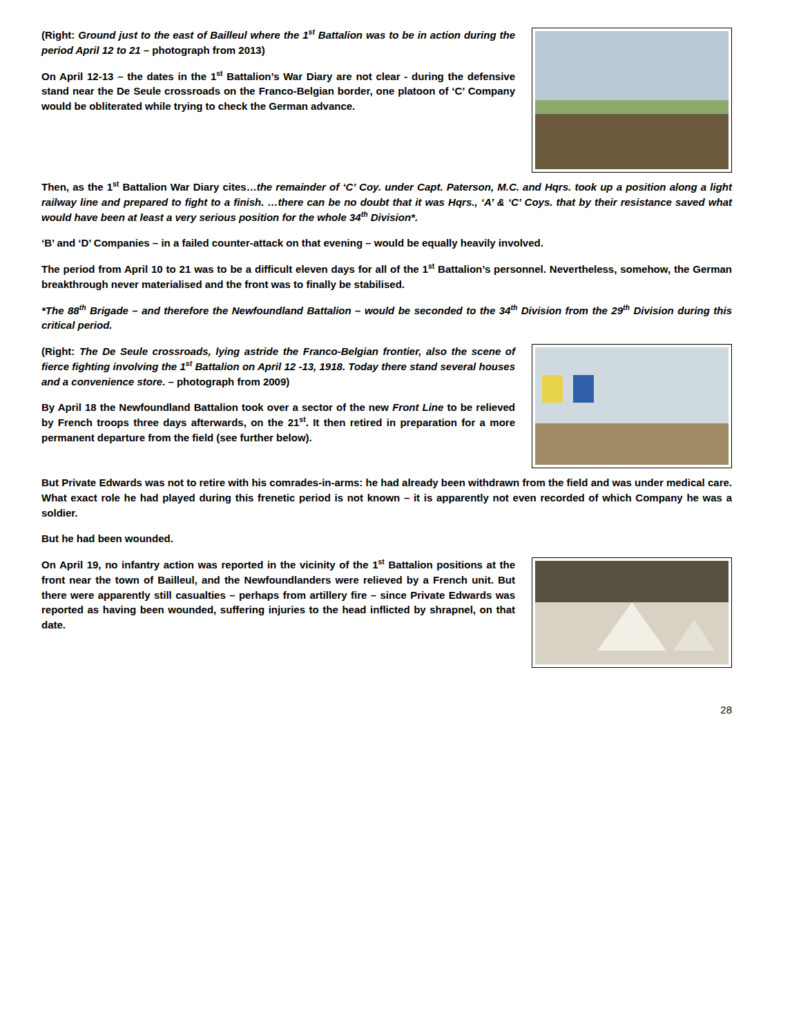(Right: Ground just to the east of Bailleul where the 1st Battalion was to be in action during the period April 12 to 21 – photograph from 2013)
On April 12-13 – the dates in the 1st Battalion’s War Diary are not clear - during the defensive stand near the De Seule crossroads on the Franco-Belgian border, one platoon of ‘C’ Company would be obliterated while trying to check the German advance.
Then, as the 1st Battalion War Diary cites…the remainder of ‘C’ Coy. under Capt. Paterson, M.C. and Hqrs. took up a position along a light railway line and prepared to fight to a finish. …there can be no doubt that it was Hqrs., ‘A’ & ‘C’ Coys. that by their resistance saved what would have been at least a very serious position for the whole 34th Division*.
‘B’ and ‘D’ Companies – in a failed counter-attack on that evening – would be equally heavily involved.
The period from April 10 to 21 was to be a difficult eleven days for all of the 1st Battalion’s personnel. Nevertheless, somehow, the German breakthrough never materialised and the front was to finally be stabilised.
*The 88th Brigade – and therefore the Newfoundland Battalion – would be seconded to the 34th Division from the 29th Division during this critical period.
(Right: The De Seule crossroads, lying astride the Franco-Belgian frontier, also the scene of fierce fighting involving the 1st Battalion on April 12 -13, 1918. Today there stand several houses and a convenience store. – photograph from 2009)
By April 18 the Newfoundland Battalion took over a sector of the new Front Line to be relieved by French troops three days afterwards, on the 21st. It then retired in preparation for a more permanent departure from the field (see further below).
But Private Edwards was not to retire with his comrades-in-arms: he had already been withdrawn from the field and was under medical care. What exact role he had played during this frenetic period is not known – it is apparently not even recorded of which Company he was a soldier.
But he had been wounded.
On April 19, no infantry action was reported in the vicinity of the 1st Battalion positions at the front near the town of Bailleul, and the Newfoundlanders were relieved by a French unit. But there were apparently still casualties – perhaps from artillery fire – since Private Edwards was reported as having been wounded, suffering injuries to the head inflicted by shrapnel, on that date.
28